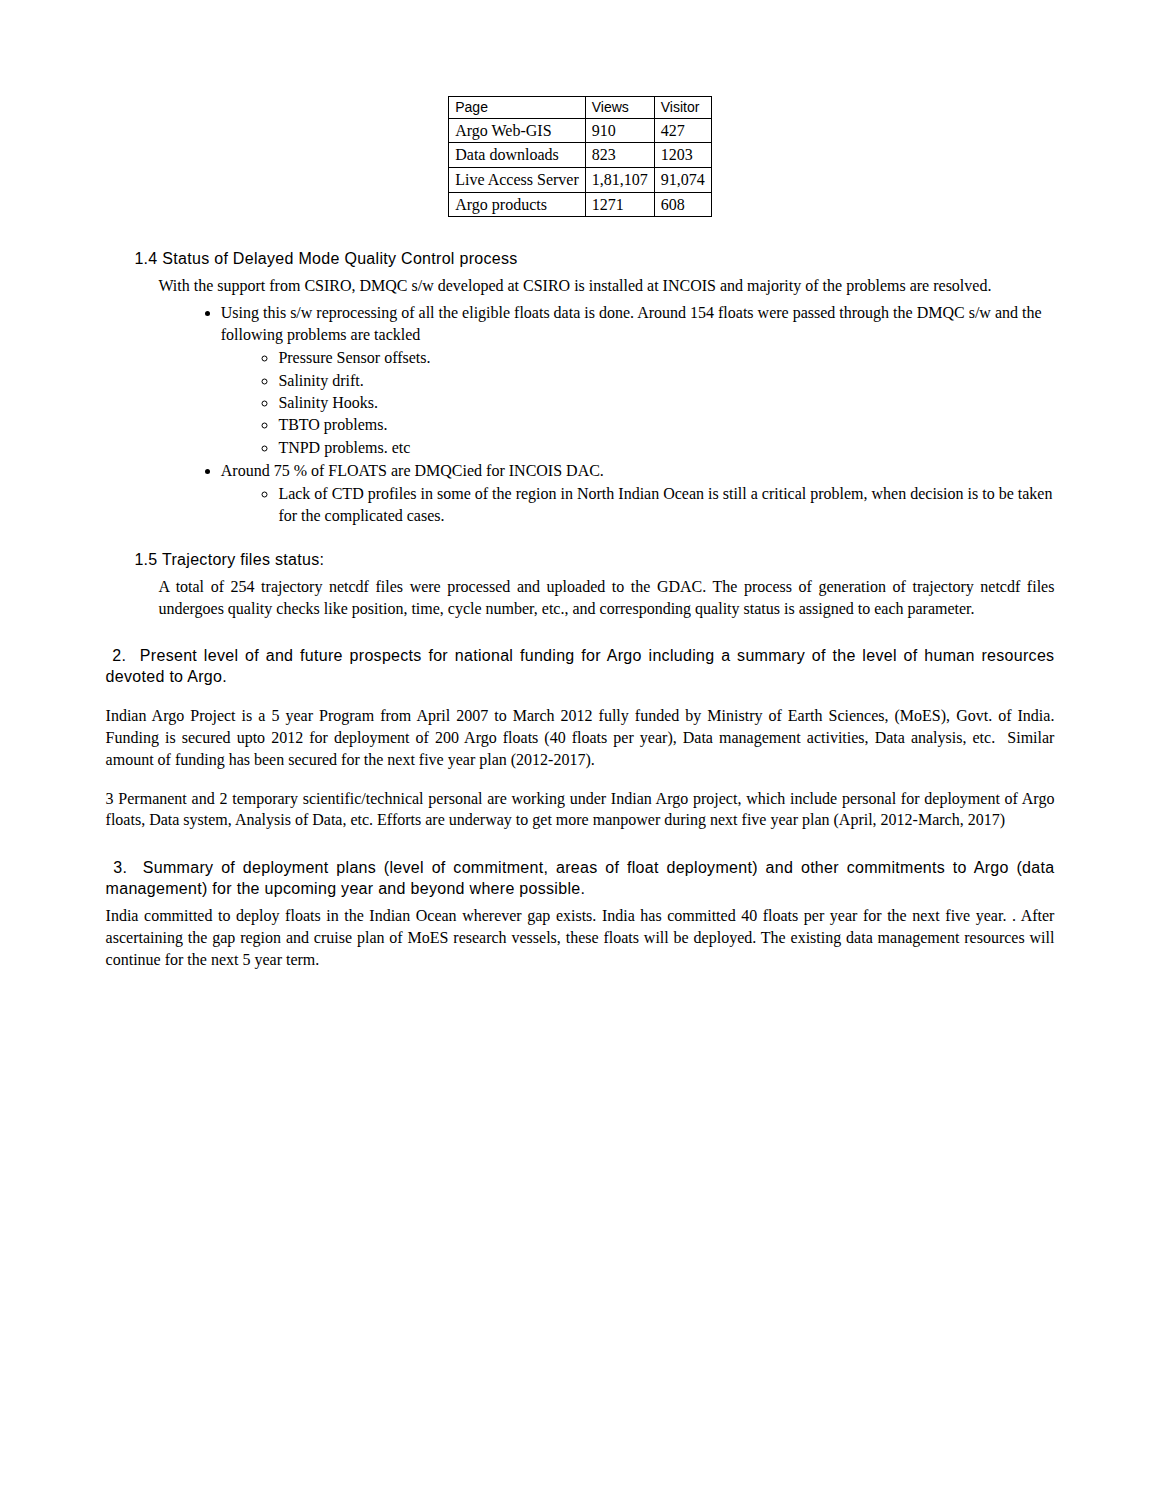| Page | Views | Visitor |
| --- | --- | --- |
| Argo Web-GIS | 910 | 427 |
| Data downloads | 823 | 1203 |
| Live Access Server | 1,81,107 | 91,074 |
| Argo products | 1271 | 608 |
1.4 Status of Delayed Mode Quality Control process
With the support from CSIRO, DMQC s/w developed at CSIRO is installed at INCOIS and majority of the problems are resolved.
Using this s/w reprocessing of all the eligible floats data is done. Around 154 floats were passed through the DMQC s/w and the following problems are tackled
Pressure Sensor offsets.
Salinity drift.
Salinity Hooks.
TBTO problems.
TNPD problems. etc
Around 75 % of FLOATS are DMQCied for INCOIS DAC.
Lack of CTD profiles in some of the region in North Indian Ocean is still a critical problem, when decision is to be taken for the complicated cases.
1.5 Trajectory files status:
A total of 254 trajectory netcdf files were processed and uploaded to the GDAC. The process of generation of trajectory netcdf files undergoes quality checks like position, time, cycle number, etc., and corresponding quality status is assigned to each parameter.
2. Present level of and future prospects for national funding for Argo including a summary of the level of human resources devoted to Argo.
Indian Argo Project is a 5 year Program from April 2007 to March 2012 fully funded by Ministry of Earth Sciences, (MoES), Govt. of India. Funding is secured upto 2012 for deployment of 200 Argo floats (40 floats per year), Data management activities, Data analysis, etc. Similar amount of funding has been secured for the next five year plan (2012-2017).
3 Permanent and 2 temporary scientific/technical personal are working under Indian Argo project, which include personal for deployment of Argo floats, Data system, Analysis of Data, etc. Efforts are underway to get more manpower during next five year plan (April, 2012-March, 2017)
3. Summary of deployment plans (level of commitment, areas of float deployment) and other commitments to Argo (data management) for the upcoming year and beyond where possible.
India committed to deploy floats in the Indian Ocean wherever gap exists. India has committed 40 floats per year for the next five year. . After ascertaining the gap region and cruise plan of MoES research vessels, these floats will be deployed. The existing data management resources will continue for the next 5 year term.